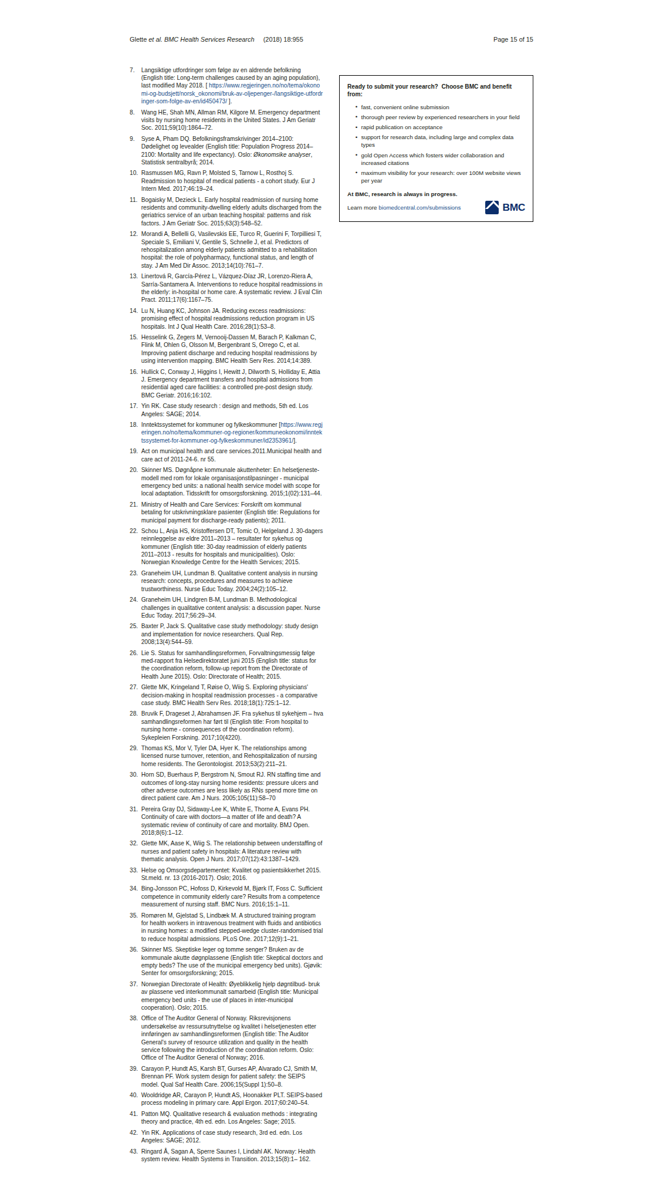Glette et al. BMC Health Services Research (2018) 18:955
Page 15 of 15
7. Langsiktige utfordringer som følge av en aldrende befolkning (English title: Long-term challenges caused by an aging population), last modified May 2018. [ https://www.regjeringen.no/no/tema/okonomi-og-budsjett/norsk_okonomi/bruk-av-oljepenger-/langsiktige-utfordringer-som-folge-av-en/id450473/ ].
8. Wang HE, Shah MN, Allman RM, Kilgore M. Emergency department visits by nursing home residents in the United States. J Am Geriatr Soc. 2011;59(10):1864–72.
9. Syse A, Pham DQ. Befolkningsframskrivinger 2014–2100: Dødelighet og levealder (English title: Population Progress 2014–2100: Mortality and life expectancy). Oslo: Økonomsike analyser, Statistisk sentralbyrå; 2014.
10. Rasmussen MG, Ravn P, Molsted S, Tarnow L, Rosthoj S. Readmission to hospital of medical patients - a cohort study. Eur J Intern Med. 2017;46:19–24.
11. Bogaisky M, Dezieck L. Early hospital readmission of nursing home residents and community-dwelling elderly adults discharged from the geriatrics service of an urban teaching hospital: patterns and risk factors. J Am Geriatr Soc. 2015;63(3):548–52.
12. Morandi A, Bellelli G, Vasilevskis EE, Turco R, Guerini F, Torpilliesi T, Speciale S, Emiliani V, Gentile S, Schnelle J, et al. Predictors of rehospitalization among elderly patients admitted to a rehabilitation hospital: the role of polypharmacy, functional status, and length of stay. J Am Med Dir Assoc. 2013;14(10):761–7.
13. Linertová R, García-Pérez L, Vázquez-Díaz JR, Lorenzo-Riera A, Sarría-Santamera A. Interventions to reduce hospital readmissions in the elderly: in-hospital or home care. A systematic review. J Eval Clin Pract. 2011;17(6):1167–75.
14. Lu N, Huang KC, Johnson JA. Reducing excess readmissions: promising effect of hospital readmissions reduction program in US hospitals. Int J Qual Health Care. 2016;28(1):53–8.
15. Hesselink G, Zegers M, Vernooij-Dassen M, Barach P, Kalkman C, Flink M, Ohlen G, Olsson M, Bergenbrant S, Orrego C, et al. Improving patient discharge and reducing hospital readmissions by using intervention mapping. BMC Health Serv Res. 2014;14:389.
16. Hullick C, Conway J, Higgins I, Hewitt J, Dilworth S, Holliday E, Attia J. Emergency department transfers and hospital admissions from residential aged care facilities: a controlled pre-post design study. BMC Geriatr. 2016;16:102.
17. Yin RK. Case study research : design and methods, 5th ed. Los Angeles: SAGE; 2014.
18. Inntektssystemet for kommuner og fylkeskommuner [https://www.regjeringen.no/no/tema/kommuner-og-regioner/kommuneokonomi/inntektssystemet-for-kommuner-og-fylkeskommuner/id2353961/].
19. Act on municipal health and care services.2011.Municipal health and care act of 2011-24-6. nr 55.
20. Skinner MS. Døgnåpne kommunale akuttenheter: En helsetjeneste-modell med rom for lokale organisasjonstilpasninger - municipal emergency bed units: a national health service model with scope for local adaptation. Tidsskrift for omsorgsforskning. 2015;1(02):131–44.
21. Ministry of Health and Care Services: Forskrift om kommunal betaling for utskrivningsklare pasienter (English title: Regulations for municipal payment for discharge-ready patients); 2011.
22. Schou L, Anja HS, Kristoffersen DT, Tomic O, Helgeland J. 30-dagers reinnleggelse av eldre 2011–2013 – resultater for sykehus og kommuner (English title: 30-day readmission of elderly patients 2011–2013 - results for hospitals and municipalities). Oslo: Norwegian Knowledge Centre for the Health Services; 2015.
23. Graneheim UH, Lundman B. Qualitative content analysis in nursing research: concepts, procedures and measures to achieve trustworthiness. Nurse Educ Today. 2004;24(2):105–12.
24. Graneheim UH, Lindgren B-M, Lundman B. Methodological challenges in qualitative content analysis: a discussion paper. Nurse Educ Today. 2017;56:29–34.
25. Baxter P, Jack S. Qualitative case study methodology: study design and implementation for novice researchers. Qual Rep. 2008;13(4):544–59.
26. Lie S. Status for samhandlingsreformen, Forvaltningsmessig følge med-rapport fra Helsedirektoratet juni 2015 (English title: status for the coordination reform, follow-up report from the Directorate of Health June 2015). Oslo: Directorate of Health; 2015.
27. Glette MK, Kringeland T, Røise O, Wiig S. Exploring physicians' decision-making in hospital readmission processes - a comparative case study. BMC Health Serv Res. 2018;18(1):725:1–12.
28. Bruvik F, Drageset J, Abrahamsen JF. Fra sykehus til sykehjem – hva samhandlingsreformen har ført til (English title: From hospital to nursing home - consequences of the coordination reform). Sykepleien Forskning. 2017;10(4220).
29. Thomas KS, Mor V, Tyler DA, Hyer K. The relationships among licensed nurse turnover, retention, and Rehospitalization of nursing home residents. The Gerontologist. 2013;53(2):211–21.
30. Horn SD, Buerhaus P, Bergstrom N, Smout RJ. RN staffing time and outcomes of long-stay nursing home residents: pressure ulcers and other adverse outcomes are less likely as RNs spend more time on direct patient care. Am J Nurs. 2005;105(11):58–70
31. Pereira Gray DJ, Sidaway-Lee K, White E, Thorne A, Evans PH. Continuity of care with doctors—a matter of life and death? A systematic review of continuity of care and mortality. BMJ Open. 2018;8(6):1–12.
32. Glette MK, Aase K, Wiig S. The relationship between understaffing of nurses and patient safety in hospitals: A literature review with thematic analysis. Open J Nurs. 2017;07(12):43:1387–1429.
33. Helse og Omsorgsdepartementet: Kvalitet og pasientsikkerhet 2015. St.meld. nr. 13 (2016-2017). Oslo; 2016.
34. Bing-Jonsson PC, Hofoss D, Kirkevold M, Bjørk IT, Foss C. Sufficient competence in community elderly care? Results from a competence measurement of nursing staff. BMC Nurs. 2016;15:1–11.
35. Romøren M, Gjelstad S, Lindbæk M. A structured training program for health workers in intravenous treatment with fluids and antibiotics in nursing homes: a modified stepped-wedge cluster-randomised trial to reduce hospital admissions. PLoS One. 2017;12(9):1–21.
36. Skinner MS. Skeptiske leger og tomme senger? Bruken av de kommunale akutte døgnplassene (English title: Skeptical doctors and empty beds? The use of the municipal emergency bed units). Gjøvik: Senter for omsorgsforskning; 2015.
37. Norwegian Directorate of Health: Øyeblikkelig hjelp døgntilbud- bruk av plassene ved interkommunalt samarbeid (English title: Municipal emergency bed units - the use of places in inter-municipal cooperation). Oslo; 2015.
38. Office of The Auditor General of Norway. Riksrevisjonens undersøkelse av ressursutnyttelse og kvalitet i helsetjenesten etter innføringen av samhandlingsreformen (English title: The Auditor General's survey of resource utilization and quality in the health service following the introduction of the coordination reform. Oslo: Office of The Auditor General of Norway; 2016.
39. Carayon P, Hundt AS, Karsh BT, Gurses AP, Alvarado CJ, Smith M, Brennan PF. Work system design for patient safety: the SEIPS model. Qual Saf Health Care. 2006;15(Suppl 1):50–8.
40. Wooldridge AR, Carayon P, Hundt AS, Hoonakker PLT. SEIPS-based process modeling in primary care. Appl Ergon. 2017;60:240–54.
41. Patton MQ. Qualitative research & evaluation methods : integrating theory and practice, 4th ed. edn. Los Angeles: Sage; 2015.
42. Yin RK. Applications of case study research, 3rd ed. edn. Los Angeles: SAGE; 2012.
43. Ringard Å, Sagan A, Sperre Saunes I, Lindahl AK. Norway: Health system review. Health Systems in Transition. 2013;15(8):1– 162.
Ready to submit your research? Choose BMC and benefit from:
fast, convenient online submission
thorough peer review by experienced researchers in your field
rapid publication on acceptance
support for research data, including large and complex data types
gold Open Access which fosters wider collaboration and increased citations
maximum visibility for your research: over 100M website views per year
At BMC, research is always in progress.
Learn more biomedcentral.com/submissions
BMC